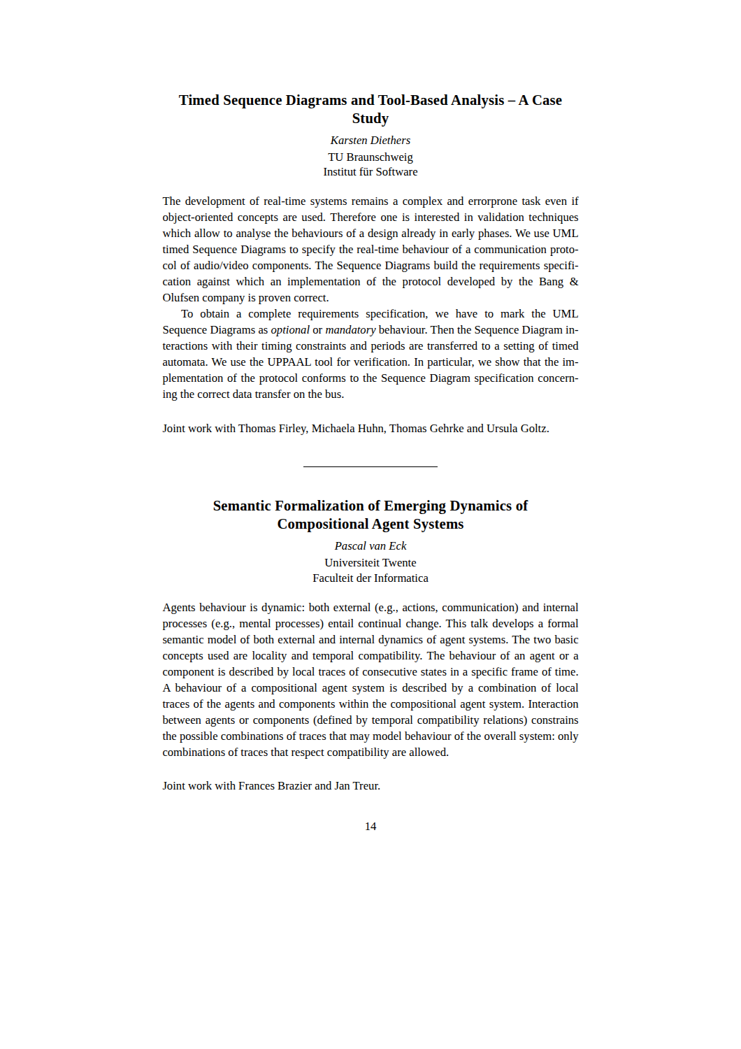Timed Sequence Diagrams and Tool-Based Analysis – A Case
Study
Karsten Diethers
TU Braunschweig
Institut für Software
The development of real-time systems remains a complex and errorprone task even if object-oriented concepts are used. Therefore one is interested in validation techniques which allow to analyse the behaviours of a design already in early phases. We use UML timed Sequence Diagrams to specify the real-time behaviour of a communication protocol of audio/video components. The Sequence Diagrams build the requirements specification against which an implementation of the protocol developed by the Bang & Olufsen company is proven correct.
To obtain a complete requirements specification, we have to mark the UML Sequence Diagrams as optional or mandatory behaviour. Then the Sequence Diagram interactions with their timing constraints and periods are transferred to a setting of timed automata. We use the UPPAAL tool for verification. In particular, we show that the implementation of the protocol conforms to the Sequence Diagram specification concerning the correct data transfer on the bus.
Joint work with Thomas Firley, Michaela Huhn, Thomas Gehrke and Ursula Goltz.
Semantic Formalization of Emerging Dynamics of
Compositional Agent Systems
Pascal van Eck
Universiteit Twente
Faculteit der Informatica
Agents behaviour is dynamic: both external (e.g., actions, communication) and internal processes (e.g., mental processes) entail continual change. This talk develops a formal semantic model of both external and internal dynamics of agent systems. The two basic concepts used are locality and temporal compatibility. The behaviour of an agent or a component is described by local traces of consecutive states in a specific frame of time. A behaviour of a compositional agent system is described by a combination of local traces of the agents and components within the compositional agent system. Interaction between agents or components (defined by temporal compatibility relations) constrains the possible combinations of traces that may model behaviour of the overall system: only combinations of traces that respect compatibility are allowed.
Joint work with Frances Brazier and Jan Treur.
14